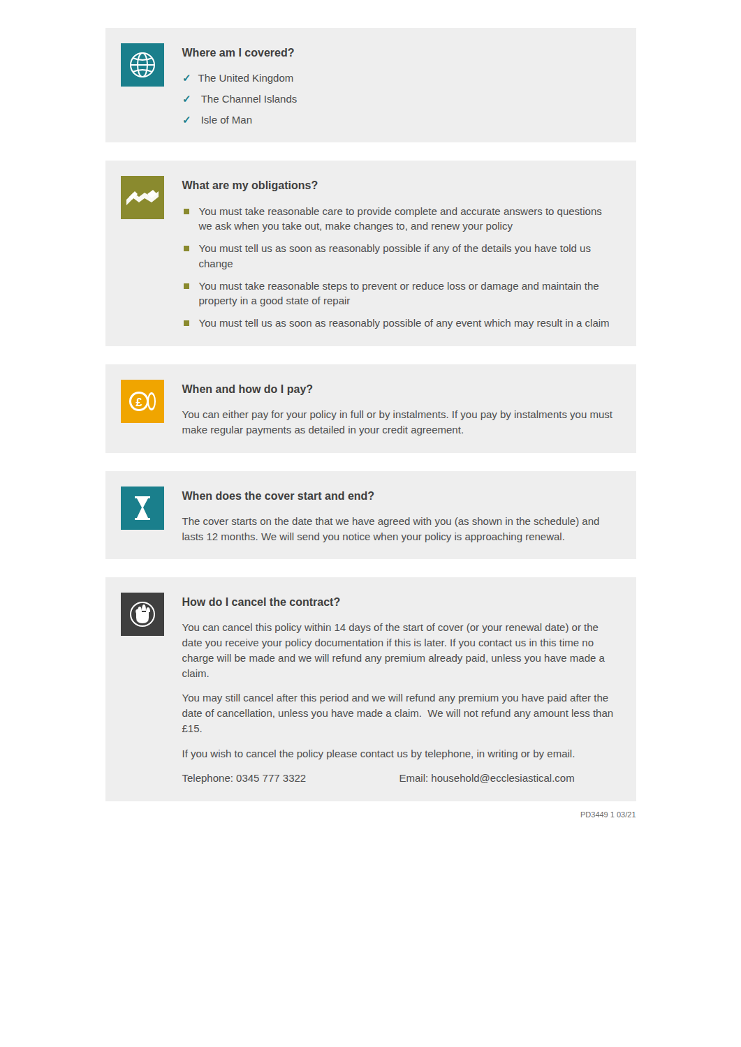Where am I covered?
✓The United Kingdom
✓ The Channel Islands
✓ Isle of Man
What are my obligations?
You must take reasonable care to provide complete and accurate answers to questions we ask when you take out, make changes to, and renew your policy
You must tell us as soon as reasonably possible if any of the details you have told us change
You must take reasonable steps to prevent or reduce loss or damage and maintain the property in a good state of repair
You must tell us as soon as reasonably possible of any event which may result in a claim
£
When and how do I pay?
You can either pay for your policy in full or by instalments. If you pay by instalments you must make regular payments as detailed in your credit agreement.
When does the cover start and end?
The cover starts on the date that we have agreed with you (as shown in the schedule) and lasts 12 months. We will send you notice when your policy is approaching renewal.
How do I cancel the contract?
You can cancel this policy within 14 days of the start of cover (or your renewal date) or the date you receive your policy documentation if this is later. If you contact us in this time no charge will be made and we will refund any premium already paid, unless you have made a claim.
You may still cancel after this period and we will refund any premium you have paid after the date of cancellation, unless you have made a claim. We will not refund any amount less than £15.
If you wish to cancel the policy please contact us by telephone, in writing or by email.
Telephone: 0345 777 3322
Email: household@ecclesiastical.com
PD3449 1 03/21